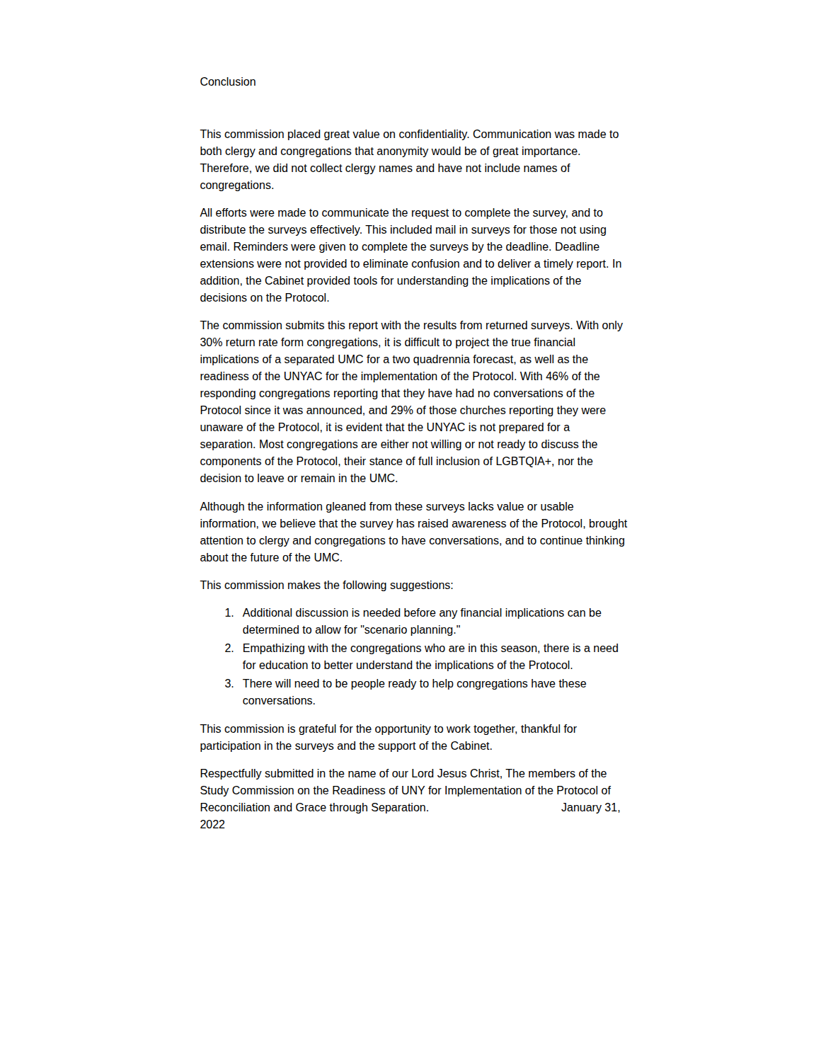Conclusion
This commission placed great value on confidentiality. Communication was made to both clergy and congregations that anonymity would be of great importance. Therefore, we did not collect clergy names and have not include names of congregations.
All efforts were made to communicate the request to complete the survey, and to distribute the surveys effectively. This included mail in surveys for those not using email. Reminders were given to complete the surveys by the deadline. Deadline extensions were not provided to eliminate confusion and to deliver a timely report. In addition, the Cabinet provided tools for understanding the implications of the decisions on the Protocol.
The commission submits this report with the results from returned surveys. With only 30% return rate form congregations, it is difficult to project the true financial implications of a separated UMC for a two quadrennia forecast, as well as the readiness of the UNYAC for the implementation of the Protocol. With 46% of the responding congregations reporting that they have had no conversations of the Protocol since it was announced, and 29% of those churches reporting they were unaware of the Protocol, it is evident that the UNYAC is not prepared for a separation. Most congregations are either not willing or not ready to discuss the components of the Protocol, their stance of full inclusion of LGBTQIA+, nor the decision to leave or remain in the UMC.
Although the information gleaned from these surveys lacks value or usable information, we believe that the survey has raised awareness of the Protocol, brought attention to clergy and congregations to have conversations, and to continue thinking about the future of the UMC.
This commission makes the following suggestions:
Additional discussion is needed before any financial implications can be determined to allow for "scenario planning."
Empathizing with the congregations who are in this season, there is a need for education to better understand the implications of the Protocol.
There will need to be people ready to help congregations have these conversations.
This commission is grateful for the opportunity to work together, thankful for participation in the surveys and the support of the Cabinet.
Respectfully submitted in the name of our Lord Jesus Christ, The members of the Study Commission on the Readiness of UNY for Implementation of the Protocol of Reconciliation and Grace through Separation. January 31, 2022